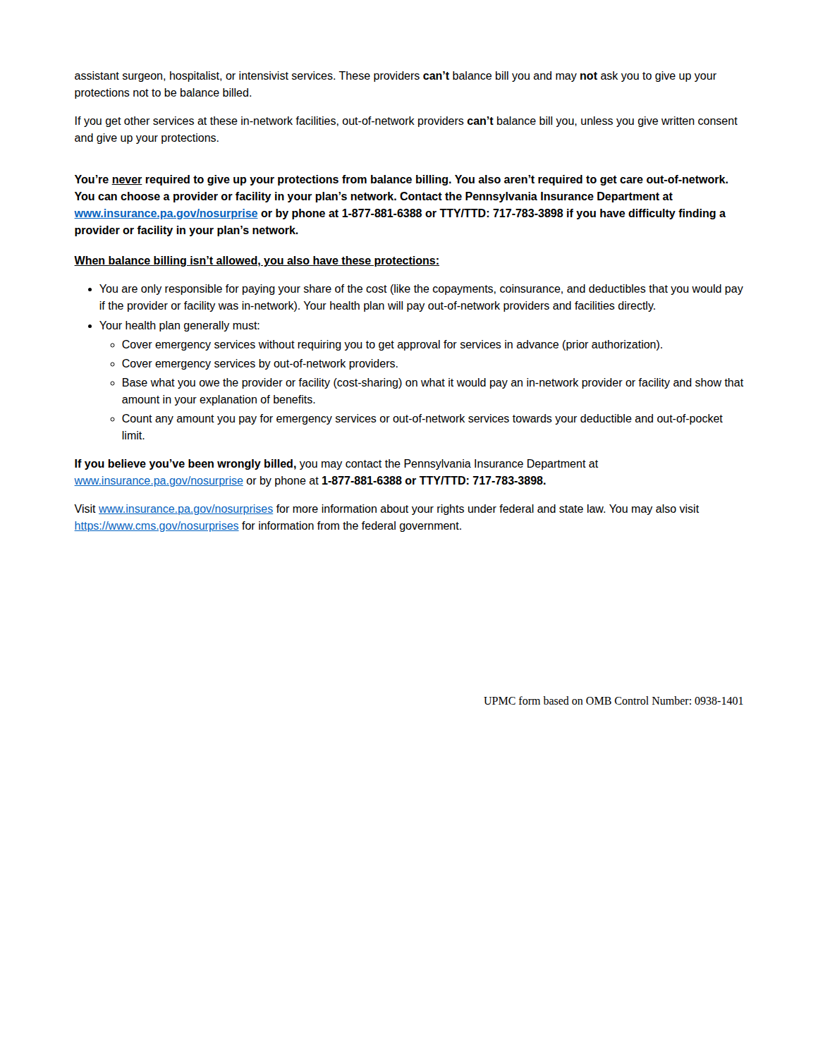assistant surgeon, hospitalist, or intensivist services. These providers can’t balance bill you and may not ask you to give up your protections not to be balance billed.
If you get other services at these in-network facilities, out-of-network providers can’t balance bill you, unless you give written consent and give up your protections.
You’re never required to give up your protections from balance billing. You also aren’t required to get care out-of-network. You can choose a provider or facility in your plan’s network. Contact the Pennsylvania Insurance Department at www.insurance.pa.gov/nosurprise or by phone at 1-877-881-6388 or TTY/TTD: 717-783-3898 if you have difficulty finding a provider or facility in your plan’s network.
When balance billing isn’t allowed, you also have these protections:
You are only responsible for paying your share of the cost (like the copayments, coinsurance, and deductibles that you would pay if the provider or facility was in-network). Your health plan will pay out-of-network providers and facilities directly.
Your health plan generally must:
Cover emergency services without requiring you to get approval for services in advance (prior authorization).
Cover emergency services by out-of-network providers.
Base what you owe the provider or facility (cost-sharing) on what it would pay an in-network provider or facility and show that amount in your explanation of benefits.
Count any amount you pay for emergency services or out-of-network services towards your deductible and out-of-pocket limit.
If you believe you’ve been wrongly billed, you may contact the Pennsylvania Insurance Department at www.insurance.pa.gov/nosurprise or by phone at 1-877-881-6388 or TTY/TTD: 717-783-3898.
Visit www.insurance.pa.gov/nosurprises for more information about your rights under federal and state law. You may also visit https://www.cms.gov/nosurprises for information from the federal government.
UPMC form based on OMB Control Number: 0938-1401